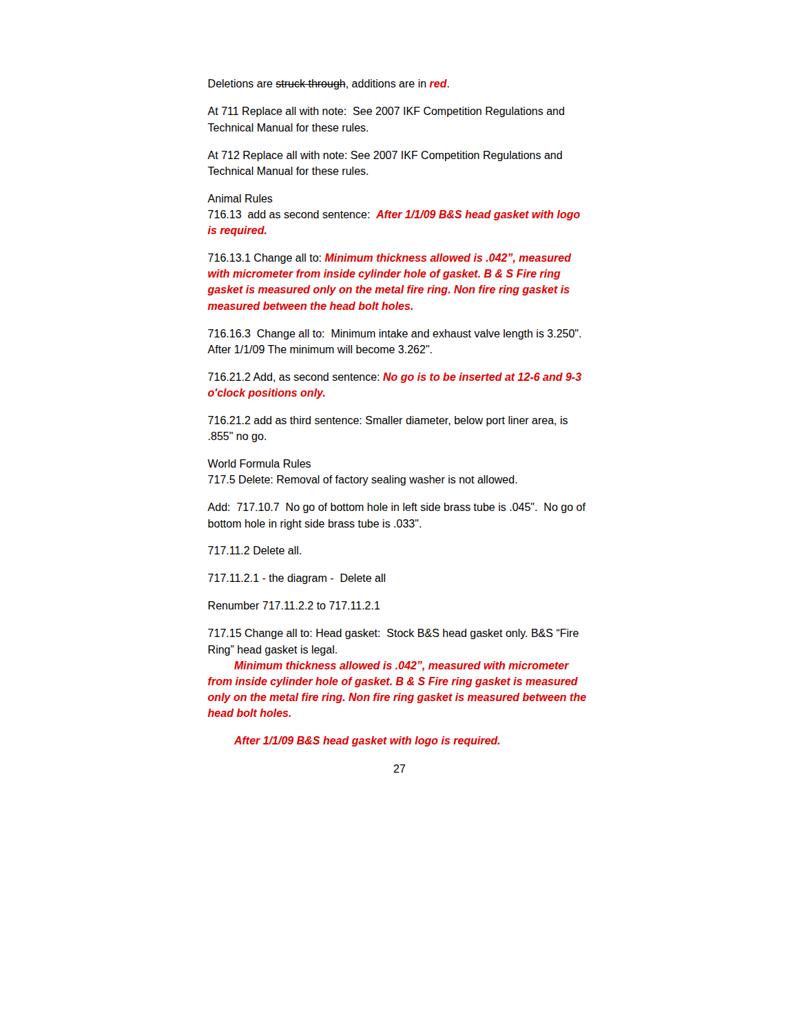Deletions are struck through, additions are in red.
At 711 Replace all with note: See 2007 IKF Competition Regulations and Technical Manual for these rules.
At 712 Replace all with note: See 2007 IKF Competition Regulations and Technical Manual for these rules.
Animal Rules
716.13 add as second sentence: After 1/1/09 B&S head gasket with logo is required.
716.13.1 Change all to: Minimum thickness allowed is .042”, measured with micrometer from inside cylinder hole of gasket. B & S Fire ring gasket is measured only on the metal fire ring. Non fire ring gasket is measured between the head bolt holes.
716.16.3 Change all to: Minimum intake and exhaust valve length is 3.250". After 1/1/09 The minimum will become 3.262".
716.21.2 Add, as second sentence: No go is to be inserted at 12-6 and 9-3 o'clock positions only.
716.21.2 add as third sentence: Smaller diameter, below port liner area, is .855" no go.
World Formula Rules
717.5 Delete: Removal of factory sealing washer is not allowed.
Add: 717.10.7 No go of bottom hole in left side brass tube is .045". No go of bottom hole in right side brass tube is .033".
717.11.2 Delete all.
717.11.2.1 - the diagram - Delete all
Renumber 717.11.2.2 to 717.11.2.1
717.15 Change all to: Head gasket: Stock B&S head gasket only. B&S “Fire Ring” head gasket is legal.
Minimum thickness allowed is .042”, measured with micrometer from inside cylinder hole of gasket. B & S Fire ring gasket is measured only on the metal fire ring. Non fire ring gasket is measured between the head bolt holes.
After 1/1/09 B&S head gasket with logo is required.
27